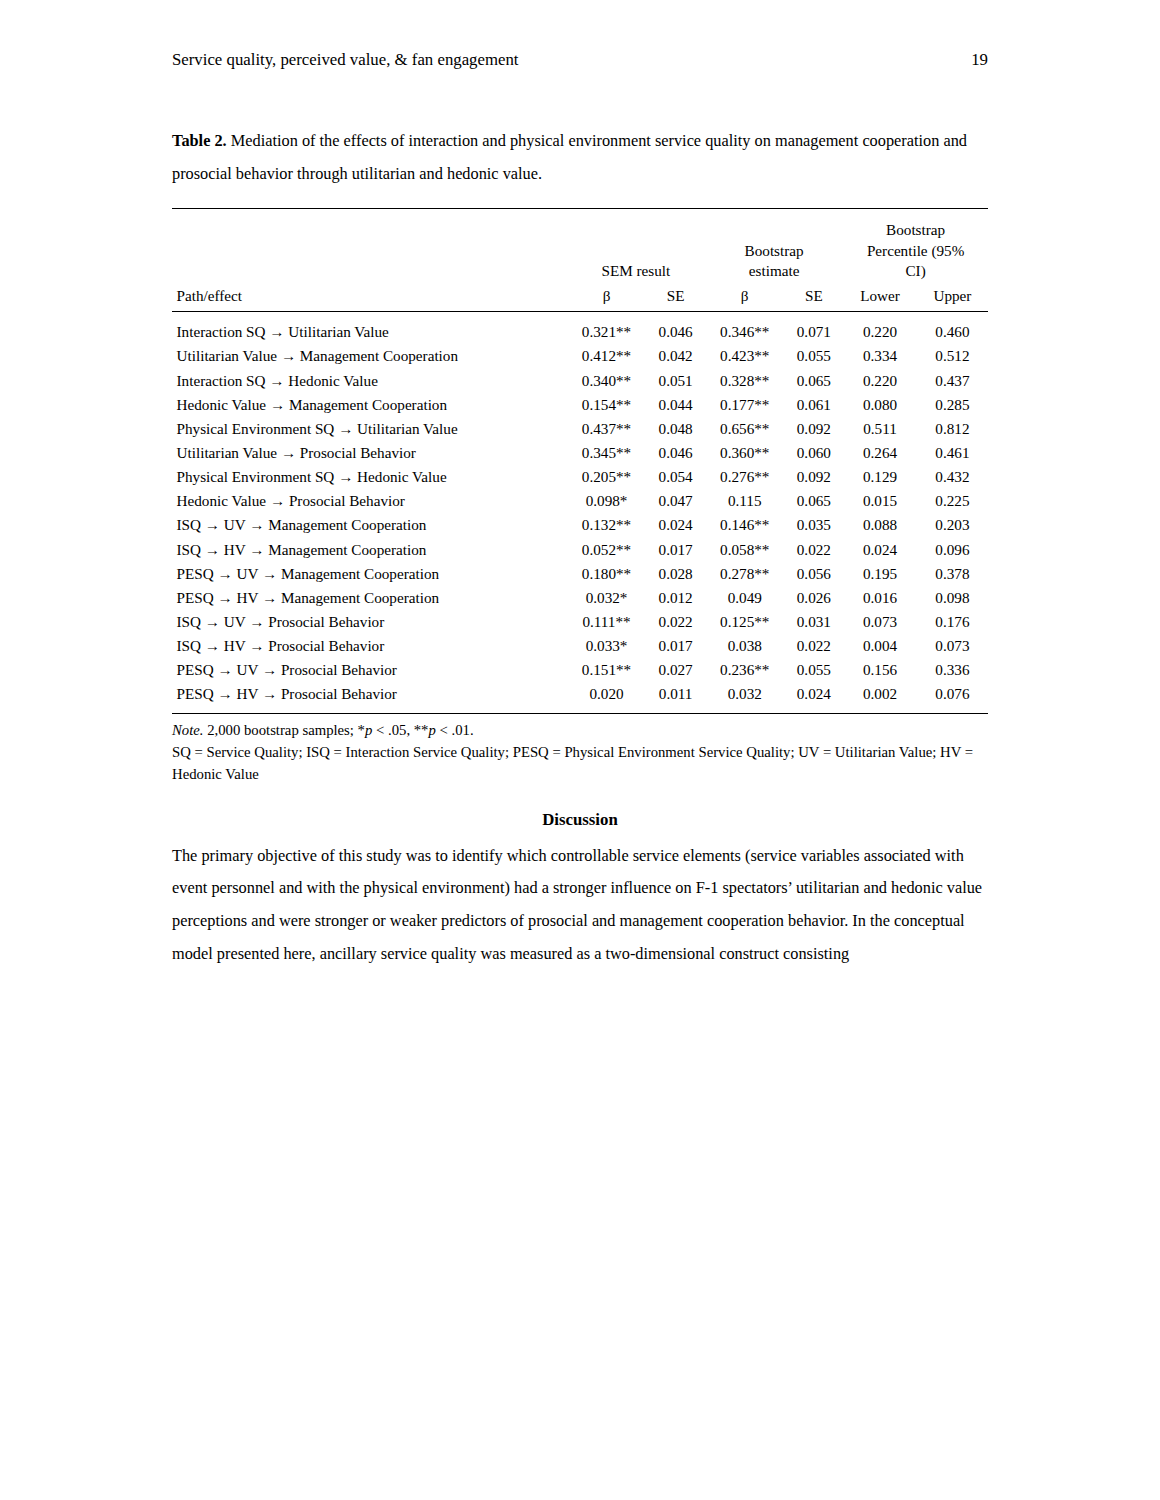Service quality, perceived value, & fan engagement 19
Table 2. Mediation of the effects of interaction and physical environment service quality on management cooperation and prosocial behavior through utilitarian and hedonic value.
| | SEM result | Bootstrap estimate | Bootstrap Percentile (95% CI) |
| --- | --- | --- | --- |
| Path/effect | β | SE | β | SE | Lower | Upper |
| Interaction SQ → Utilitarian Value | 0.321** | 0.046 | 0.346** | 0.071 | 0.220 | 0.460 |
| Utilitarian Value → Management Cooperation | 0.412** | 0.042 | 0.423** | 0.055 | 0.334 | 0.512 |
| Interaction SQ → Hedonic Value | 0.340** | 0.051 | 0.328** | 0.065 | 0.220 | 0.437 |
| Hedonic Value → Management Cooperation | 0.154** | 0.044 | 0.177** | 0.061 | 0.080 | 0.285 |
| Physical Environment SQ → Utilitarian Value | 0.437** | 0.048 | 0.656** | 0.092 | 0.511 | 0.812 |
| Utilitarian Value → Prosocial Behavior | 0.345** | 0.046 | 0.360** | 0.060 | 0.264 | 0.461 |
| Physical Environment SQ → Hedonic Value | 0.205** | 0.054 | 0.276** | 0.092 | 0.129 | 0.432 |
| Hedonic Value → Prosocial Behavior | 0.098* | 0.047 | 0.115 | 0.065 | 0.015 | 0.225 |
| ISQ → UV → Management Cooperation | 0.132** | 0.024 | 0.146** | 0.035 | 0.088 | 0.203 |
| ISQ → HV → Management Cooperation | 0.052** | 0.017 | 0.058** | 0.022 | 0.024 | 0.096 |
| PESQ → UV → Management Cooperation | 0.180** | 0.028 | 0.278** | 0.056 | 0.195 | 0.378 |
| PESQ → HV → Management Cooperation | 0.032* | 0.012 | 0.049 | 0.026 | 0.016 | 0.098 |
| ISQ → UV → Prosocial Behavior | 0.111** | 0.022 | 0.125** | 0.031 | 0.073 | 0.176 |
| ISQ → HV → Prosocial Behavior | 0.033* | 0.017 | 0.038 | 0.022 | 0.004 | 0.073 |
| PESQ → UV → Prosocial Behavior | 0.151** | 0.027 | 0.236** | 0.055 | 0.156 | 0.336 |
| PESQ → HV → Prosocial Behavior | 0.020 | 0.011 | 0.032 | 0.024 | 0.002 | 0.076 |
Note. 2,000 bootstrap samples; *p < .05, **p < .01.
SQ = Service Quality; ISQ = Interaction Service Quality; PESQ = Physical Environment Service Quality; UV = Utilitarian Value; HV = Hedonic Value
Discussion
The primary objective of this study was to identify which controllable service elements (service variables associated with event personnel and with the physical environment) had a stronger influence on F-1 spectators’ utilitarian and hedonic value perceptions and were stronger or weaker predictors of prosocial and management cooperation behavior. In the conceptual model presented here, ancillary service quality was measured as a two-dimensional construct consisting